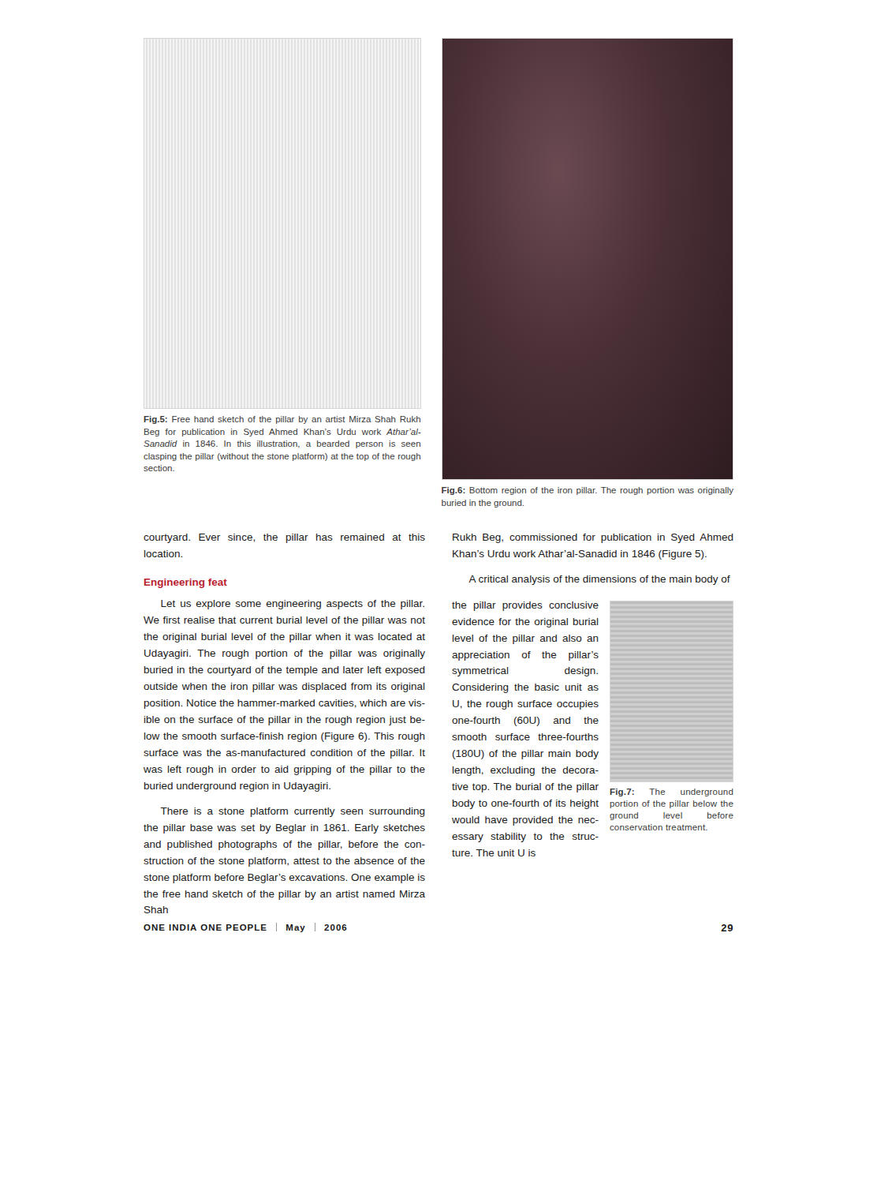Fig.5: Free hand sketch of the pillar by an artist Mirza Shah Rukh Beg for publication in Syed Ahmed Khan’s Urdu work Athar’al-Sanadid in 1846. In this illustration, a bearded person is seen clasping the pillar (without the stone platform) at the top of the rough section.
Fig.6: Bottom region of the iron pillar. The rough portion was originally buried in the ground.
courtyard. Ever since, the pillar has remained at this location.
Engineering feat
Let us explore some engineering aspects of the pillar. We first realise that current burial level of the pillar was not the original burial level of the pillar when it was located at Udayagiri. The rough portion of the pillar was originally buried in the courtyard of the temple and later left exposed outside when the iron pillar was displaced from its original position. Notice the hammer-marked cavities, which are visible on the surface of the pillar in the rough region just below the smooth surface-finish region (Figure 6). This rough surface was the as-manufactured condition of the pillar. It was left rough in order to aid gripping of the pillar to the buried underground region in Udayagiri.
There is a stone platform currently seen surrounding the pillar base was set by Beglar in 1861. Early sketches and published photographs of the pillar, before the construction of the stone platform, attest to the absence of the stone platform before Beglar’s excavations. One example is the free hand sketch of the pillar by an artist named Mirza Shah
Rukh Beg, commissioned for publication in Syed Ahmed Khan’s Urdu work Athar’al-Sanadid in 1846 (Figure 5).
A critical analysis of the dimensions of the main body of
Fig.7: The underground portion of the pillar below the ground level before conservation treatment.
the pillar provides conclusive evidence for the original burial level of the pillar and also an appreciation of the pillar’s symmetrical design. Considering the basic unit as U, the rough surface occupies one-fourth (60U) and the smooth surface three-fourths (180U) of the pillar main body length, excluding the decorative top. The burial of the pillar body to one-fourth of its height would have provided the necessary stability to the structure. The unit U is
ONE INDIA ONE PEOPLE May 2006
29